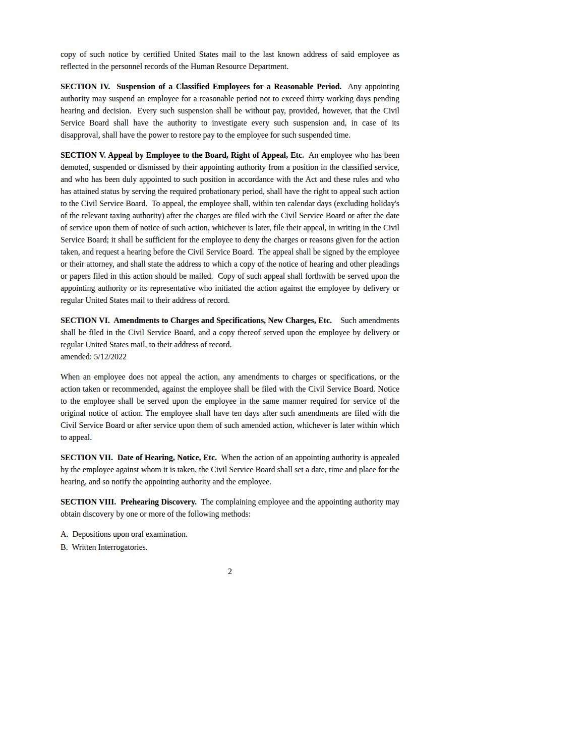copy of such notice by certified United States mail to the last known address of said employee as reflected in the personnel records of the Human Resource Department.
SECTION IV. Suspension of a Classified Employees for a Reasonable Period. Any appointing authority may suspend an employee for a reasonable period not to exceed thirty working days pending hearing and decision. Every such suspension shall be without pay, provided, however, that the Civil Service Board shall have the authority to investigate every such suspension and, in case of its disapproval, shall have the power to restore pay to the employee for such suspended time.
SECTION V. Appeal by Employee to the Board, Right of Appeal, Etc. An employee who has been demoted, suspended or dismissed by their appointing authority from a position in the classified service, and who has been duly appointed to such position in accordance with the Act and these rules and who has attained status by serving the required probationary period, shall have the right to appeal such action to the Civil Service Board. To appeal, the employee shall, within ten calendar days (excluding holiday's of the relevant taxing authority) after the charges are filed with the Civil Service Board or after the date of service upon them of notice of such action, whichever is later, file their appeal, in writing in the Civil Service Board; it shall be sufficient for the employee to deny the charges or reasons given for the action taken, and request a hearing before the Civil Service Board. The appeal shall be signed by the employee or their attorney, and shall state the address to which a copy of the notice of hearing and other pleadings or papers filed in this action should be mailed. Copy of such appeal shall forthwith be served upon the appointing authority or its representative who initiated the action against the employee by delivery or regular United States mail to their address of record.
SECTION VI. Amendments to Charges and Specifications, New Charges, Etc. Such amendments shall be filed in the Civil Service Board, and a copy thereof served upon the employee by delivery or regular United States mail, to their address of record.
amended: 5/12/2022
When an employee does not appeal the action, any amendments to charges or specifications, or the action taken or recommended, against the employee shall be filed with the Civil Service Board. Notice to the employee shall be served upon the employee in the same manner required for service of the original notice of action. The employee shall have ten days after such amendments are filed with the Civil Service Board or after service upon them of such amended action, whichever is later within which to appeal.
SECTION VII. Date of Hearing, Notice, Etc. When the action of an appointing authority is appealed by the employee against whom it is taken, the Civil Service Board shall set a date, time and place for the hearing, and so notify the appointing authority and the employee.
SECTION VIII. Prehearing Discovery. The complaining employee and the appointing authority may obtain discovery by one or more of the following methods:
A. Depositions upon oral examination.
B. Written Interrogatories.
2